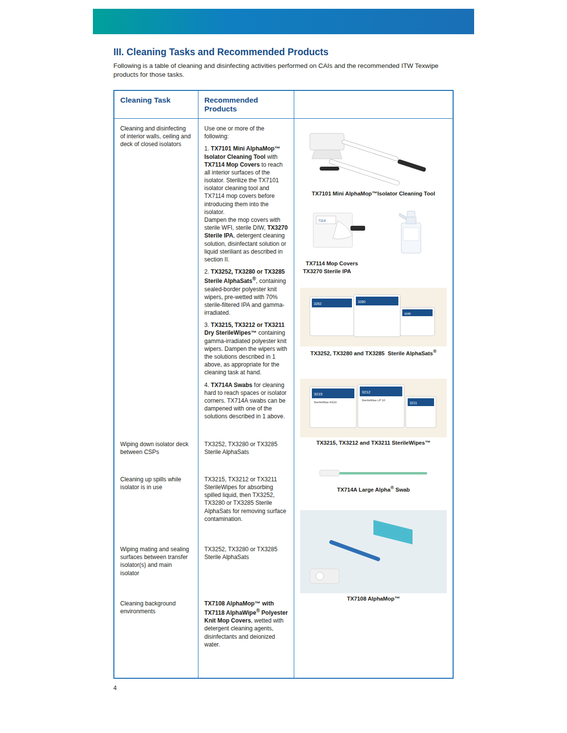III. Cleaning Tasks and Recommended Products
Following is a table of cleaning and disinfecting activities performed on CAIs and the recommended ITW Texwipe products for those tasks.
| Cleaning Task | Recommended Products | |
| --- | --- | --- |
| Cleaning and disinfecting of interior walls, ceiling and deck of closed isolators | Use one or more of the following: 1. TX7101 Mini AlphaMop™ Isolator Cleaning Tool with TX7114 Mop Covers to reach all interior surfaces of the isolator. Sterilize the TX7101 isolator cleaning tool and TX7114 mop covers before introducing them into the isolator. Dampen the mop covers with sterile WFI, sterile DIW, TX3270 Sterile IPA , detergent cleaning solution, disinfectant solution or liquid steriliant as described in section II. 2. TX3252, TX3280 or TX3285 Sterile AlphaSats ® , containing sealed-border polyester knit wipers, pre-wetted with 70% sterile-filtered IPA and gamma-irradiated. 3. TX3215, TX3212 or TX3211 Dry SterileWipes™ containing gamma-irradiated polyester knit wipers. Dampen the wipers with the solutions described in 1 above, as appropriate for the cleaning task at hand. 4. TX714A Swabs for cleaning hard to reach spaces or isolator corners. TX714A swabs can be dampened with one of the solutions described in 1 above. | TX7101 Mini AlphaMop™Isolator Cleaning Tool 7114 TX7114 Mop Covers TX3270 Sterile IPA 3252 3280 3285 TX3252, TX3280 and TX3285 Sterile AlphaSats ® 3215 SterileWipe AS10 3212 SterileWipe LP 10 3211 TX3215, TX3212 and TX3211 SterileWipes™ TX714A Large Alpha ® Swab TX7108 AlphaMop™ |
| Wiping down isolator deck between CSPs | TX3252, TX3280 or TX3285 Sterile AlphaSats |
| Cleaning up spills while isolator is in use | TX3215, TX3212 or TX3211 SterileWipes for absorbing spilled liquid, then TX3252, TX3280 or TX3285 Sterile AlphaSats for removing surface contamination. |
| Wiping mating and sealing surfaces between transfer isolator(s) and main isolator | TX3252, TX3280 or TX3285 Sterile AlphaSats |
| Cleaning background environments | TX7108 AlphaMop™ with TX7118 AlphaWipe ® Polyester Knit Mop Covers , wetted with detergent cleaning agents, disinfectants and deionized water. |
4